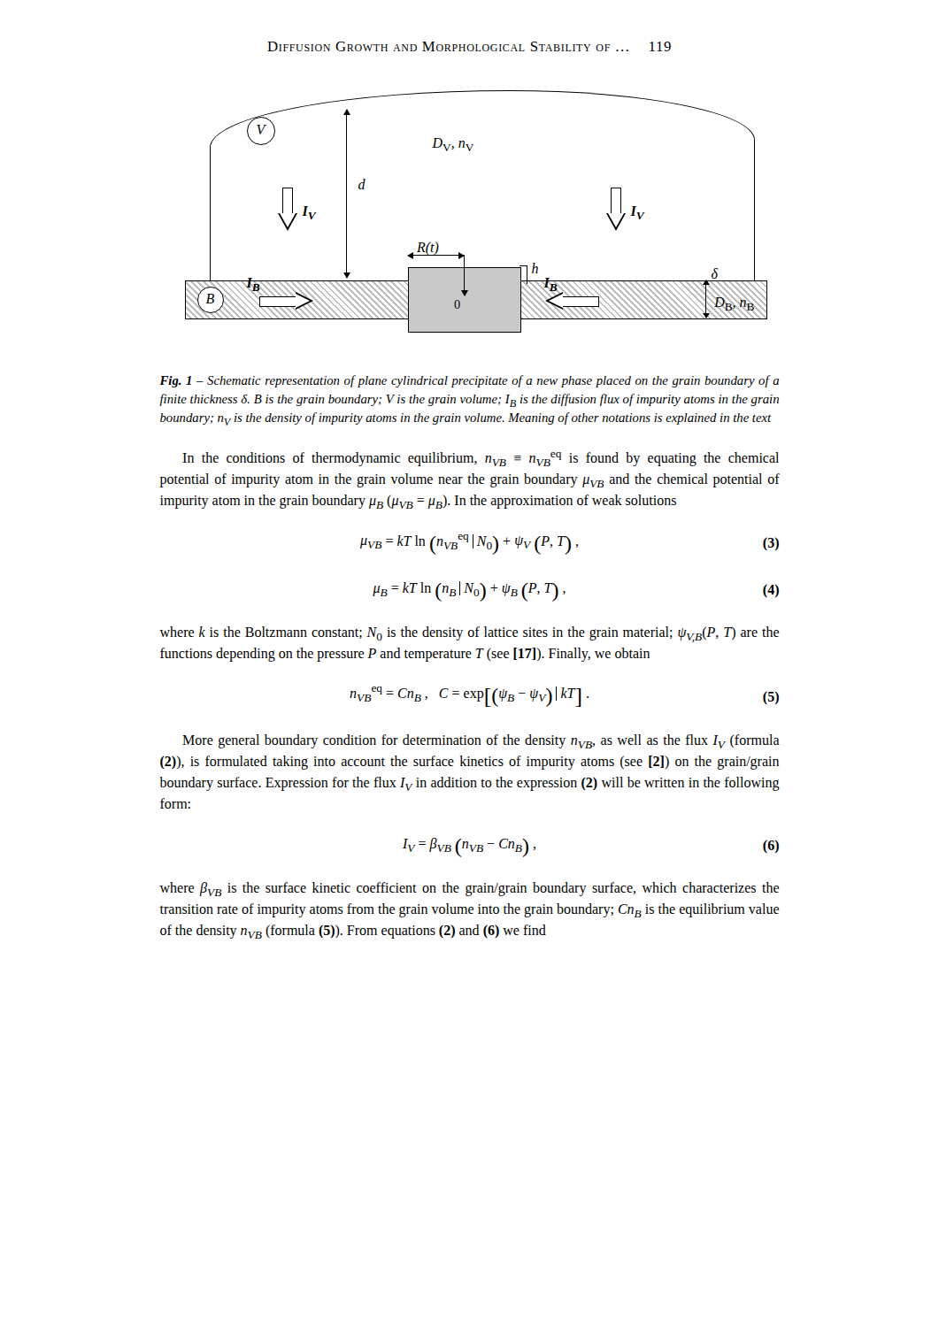Diffusion Growth and Morphological Stability of …119
V
DV, nV
d
IV
IV
B
DB, nB
0
R(t)
h
δ
IB
IB
Fig. 1 – Schematic representation of plane cylindrical precipitate of a new phase placed on the grain boundary of a finite thickness δ. B is the grain boundary; V is the grain volume; IB is the diffusion flux of impurity atoms in the grain boundary; nV is the density of impurity atoms in the grain volume. Meaning of other notations is explained in the text
In the conditions of thermodynamic equilibrium, nVB ≡ nVBeq is found by equating the chemical potential of impurity atom in the grain volume near the grain boundary μVB and the chemical potential of impurity atom in the grain boundary μB (μVB = μB). In the approximation of weak solutions
μVB = kT ln (nVBeq N0) + ψV (P, T) ,
(3)
μB = kT ln (nB N0) + ψB (P, T) ,
(4)
where k is the Boltzmann constant; N0 is the density of lattice sites in the grain material; ψV,B(P, T) are the functions depending on the pressure P and temperature T (see [17]). Finally, we obtain
nVBeq = CnB , C = exp[(ψB − ψV) kT] .
(5)
More general boundary condition for determination of the density nVB, as well as the flux IV (formula (2)), is formulated taking into account the surface kinetics of impurity atoms (see [2]) on the grain/grain boundary surface. Expression for the flux IV in addition to the expression (2) will be written in the following form:
IV = βVB (nVB − CnB) ,
(6)
where βVB is the surface kinetic coefficient on the grain/grain boundary surface, which characterizes the transition rate of impurity atoms from the grain volume into the grain boundary; CnB is the equilibrium value of the density nVB (formula (5)). From equations (2) and (6) we find